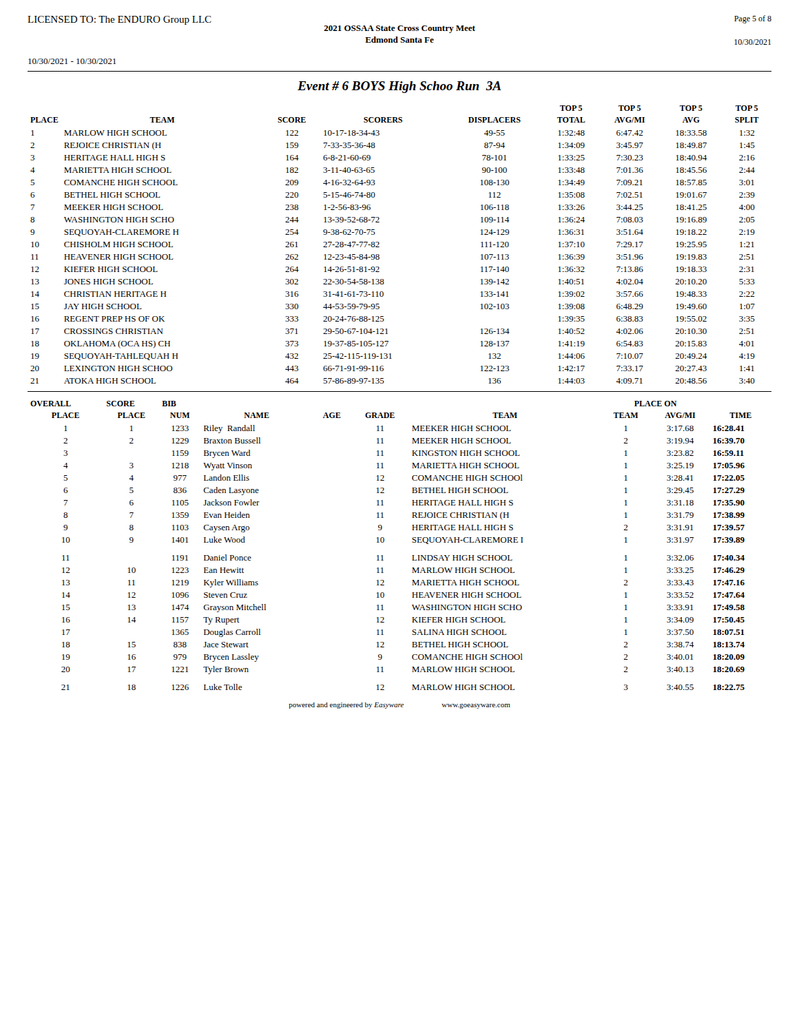LICENSED TO: The ENDURO Group LLC Page 5 of 8
2021 OSSAA State Cross Country Meet
Edmond Santa Fe
10/30/2021
10/30/2021 - 10/30/2021
Event # 6 BOYS High Schoo Run 3A
| | | | | | TOP 5 | TOP 5 | TOP 5 | TOP 5 |
| --- | --- | --- | --- | --- | --- | --- | --- | --- |
| PLACE | TEAM | SCORE | SCORERS | DISPLACERS | TOTAL | AVG/MI | AVG | SPLIT |
| 1 | MARLOW HIGH SCHOOL | 122 | 10-17-18-34-43 | 49-55 | 1:32:48 | 6:47.42 | 18:33.58 | 1:32 |
| 2 | REJOICE CHRISTIAN (H | 159 | 7-33-35-36-48 | 87-94 | 1:34:09 | 3:45.97 | 18:49.87 | 1:45 |
| 3 | HERITAGE HALL HIGH S | 164 | 6-8-21-60-69 | 78-101 | 1:33:25 | 7:30.23 | 18:40.94 | 2:16 |
| 4 | MARIETTA HIGH SCHOOL | 182 | 3-11-40-63-65 | 90-100 | 1:33:48 | 7:01.36 | 18:45.56 | 2:44 |
| 5 | COMANCHE HIGH SCHOOL | 209 | 4-16-32-64-93 | 108-130 | 1:34:49 | 7:09.21 | 18:57.85 | 3:01 |
| 6 | BETHEL HIGH SCHOOL | 220 | 5-15-46-74-80 | 112 | 1:35:08 | 7:02.51 | 19:01.67 | 2:39 |
| 7 | MEEKER HIGH SCHOOL | 238 | 1-2-56-83-96 | 106-118 | 1:33:26 | 3:44.25 | 18:41.25 | 4:00 |
| 8 | WASHINGTON HIGH SCHO | 244 | 13-39-52-68-72 | 109-114 | 1:36:24 | 7:08.03 | 19:16.89 | 2:05 |
| 9 | SEQUOYAH-CLAREMORE H | 254 | 9-38-62-70-75 | 124-129 | 1:36:31 | 3:51.64 | 19:18.22 | 2:19 |
| 10 | CHISHOLM HIGH SCHOOL | 261 | 27-28-47-77-82 | 111-120 | 1:37:10 | 7:29.17 | 19:25.95 | 1:21 |
| 11 | HEAVENER HIGH SCHOOL | 262 | 12-23-45-84-98 | 107-113 | 1:36:39 | 3:51.96 | 19:19.83 | 2:51 |
| 12 | KIEFER HIGH SCHOOL | 264 | 14-26-51-81-92 | 117-140 | 1:36:32 | 7:13.86 | 19:18.33 | 2:31 |
| 13 | JONES HIGH SCHOOL | 302 | 22-30-54-58-138 | 139-142 | 1:40:51 | 4:02.04 | 20:10.20 | 5:33 |
| 14 | CHRISTIAN HERITAGE H | 316 | 31-41-61-73-110 | 133-141 | 1:39:02 | 3:57.66 | 19:48.33 | 2:22 |
| 15 | JAY HIGH SCHOOL | 330 | 44-53-59-79-95 | 102-103 | 1:39:08 | 6:48.29 | 19:49.60 | 1:07 |
| 16 | REGENT PREP HS OF OK | 333 | 20-24-76-88-125 | | 1:39:35 | 6:38.83 | 19:55.02 | 3:35 |
| 17 | CROSSINGS CHRISTIAN | 371 | 29-50-67-104-121 | 126-134 | 1:40:52 | 4:02.06 | 20:10.30 | 2:51 |
| 18 | OKLAHOMA (OCA HS) CH | 373 | 19-37-85-105-127 | 128-137 | 1:41:19 | 6:54.83 | 20:15.83 | 4:01 |
| 19 | SEQUOYAH-TAHLEQUAH H | 432 | 25-42-115-119-131 | 132 | 1:44:06 | 7:10.07 | 20:49.24 | 4:19 |
| 20 | LEXINGTON HIGH SCHOO | 443 | 66-71-91-99-116 | 122-123 | 1:42:17 | 7:33.17 | 20:27.43 | 1:41 |
| 21 | ATOKA HIGH SCHOOL | 464 | 57-86-89-97-135 | 136 | 1:44:03 | 4:09.71 | 20:48.56 | 3:40 |
| OVERALL | SCORE | BIB | | | | | PLACE ON | |
| --- | --- | --- | --- | --- | --- | --- | --- | --- |
| PLACE | PLACE | NUM | NAME | AGE | GRADE | TEAM | TEAM | AVG/MI | TIME |
| 1 | 1 | 1233 | Riley Randall | | 11 | MEEKER HIGH SCHOOL | 1 | 3:17.68 | 16:28.41 |
| 2 | 2 | 1229 | Braxton Bussell | | 11 | MEEKER HIGH SCHOOL | 2 | 3:19.94 | 16:39.70 |
| 3 | | 1159 | Brycen Ward | | 11 | KINGSTON HIGH SCHOOL | 1 | 3:23.82 | 16:59.11 |
| 4 | 3 | 1218 | Wyatt Vinson | | 11 | MARIETTA HIGH SCHOOL | 1 | 3:25.19 | 17:05.96 |
| 5 | 4 | 977 | Landon Ellis | | 12 | COMANCHE HIGH SCHOOl | 1 | 3:28.41 | 17:22.05 |
| 6 | 5 | 836 | Caden Lasyone | | 12 | BETHEL HIGH SCHOOL | 1 | 3:29.45 | 17:27.29 |
| 7 | 6 | 1105 | Jackson Fowler | | 11 | HERITAGE HALL HIGH S | 1 | 3:31.18 | 17:35.90 |
| 8 | 7 | 1359 | Evan Heiden | | 11 | REJOICE CHRISTIAN (H | 1 | 3:31.79 | 17:38.99 |
| 9 | 8 | 1103 | Caysen Argo | | 9 | HERITAGE HALL HIGH S | 2 | 3:31.91 | 17:39.57 |
| 10 | 9 | 1401 | Luke Wood | | 10 | SEQUOYAH-CLAREMORE I | 1 | 3:31.97 | 17:39.89 |
| 11 | | 1191 | Daniel Ponce | | 11 | LINDSAY HIGH SCHOOL | 1 | 3:32.06 | 17:40.34 |
| 12 | 10 | 1223 | Ean Hewitt | | 11 | MARLOW HIGH SCHOOL | 1 | 3:33.25 | 17:46.29 |
| 13 | 11 | 1219 | Kyler Williams | | 12 | MARIETTA HIGH SCHOOL | 2 | 3:33.43 | 17:47.16 |
| 14 | 12 | 1096 | Steven Cruz | | 10 | HEAVENER HIGH SCHOOL | 1 | 3:33.52 | 17:47.64 |
| 15 | 13 | 1474 | Grayson Mitchell | | 11 | WASHINGTON HIGH SCHO | 1 | 3:33.91 | 17:49.58 |
| 16 | 14 | 1157 | Ty Rupert | | 12 | KIEFER HIGH SCHOOL | 1 | 3:34.09 | 17:50.45 |
| 17 | | 1365 | Douglas Carroll | | 11 | SALINA HIGH SCHOOL | 1 | 3:37.50 | 18:07.51 |
| 18 | 15 | 838 | Jace Stewart | | 12 | BETHEL HIGH SCHOOL | 2 | 3:38.74 | 18:13.74 |
| 19 | 16 | 979 | Brycen Lassley | | 9 | COMANCHE HIGH SCHOOl | 2 | 3:40.01 | 18:20.09 |
| 20 | 17 | 1221 | Tyler Brown | | 11 | MARLOW HIGH SCHOOL | 2 | 3:40.13 | 18:20.69 |
| 21 | 18 | 1226 | Luke Tolle | | 12 | MARLOW HIGH SCHOOL | 3 | 3:40.55 | 18:22.75 |
powered and engineered by Easyware www.goeasyware.com